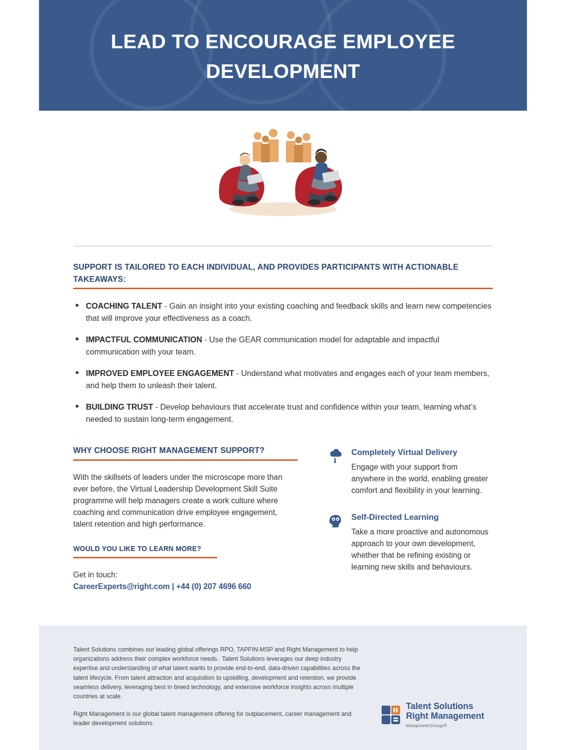LEAD TO ENCOURAGE EMPLOYEE DEVELOPMENT
Support is tailored to each individual, and provides participants with actionable takeaways:
COACHING TALENT - Gain an insight into your existing coaching and feedback skills and learn new competencies that will improve your effectiveness as a coach.
IMPACTFUL COMMUNICATION - Use the GEAR communication model for adaptable and impactful communication with your team.
IMPROVED EMPLOYEE ENGAGEMENT - Understand what motivates and engages each of your team members, and help them to unleash their talent.
BUILDING TRUST - Develop behaviours that accelerate trust and confidence within your team, learning what’s needed to sustain long-term engagement.
Why choose Right Management support?
With the skillsets of leaders under the microscope more than ever before, the Virtual Leadership Development Skill Suite programme will help managers create a work culture where coaching and communication drive employee engagement, talent retention and high performance.
Would you like to learn more?
Get in touch:
CareerExperts@right.com | +44 (0) 207 4696 660
Completely Virtual Delivery
Engage with your support from anywhere in the world, enabling greater comfort and flexibility in your learning.
Self-Directed Learning
Take a more proactive and autonomous approach to your own development, whether that be refining existing or learning new skills and behaviours.
Talent Solutions combines our leading global offerings RPO, TAPFIN-MSP and Right Management to help organizations address their complex workforce needs. Talent Solutions leverages our deep industry expertise and understanding of what talent wants to provide end-to-end, data-driven capabilities across the talent lifecycle. From talent attraction and acquisition to upskilling, development and retention, we provide seamless delivery, leveraging best in breed technology, and extensive workforce insights across multiple countries at scale.
Right Management is our global talent management offering for outplacement, career management and leader development solutions.
Talent Solutions Right Management ManpowerGroup®